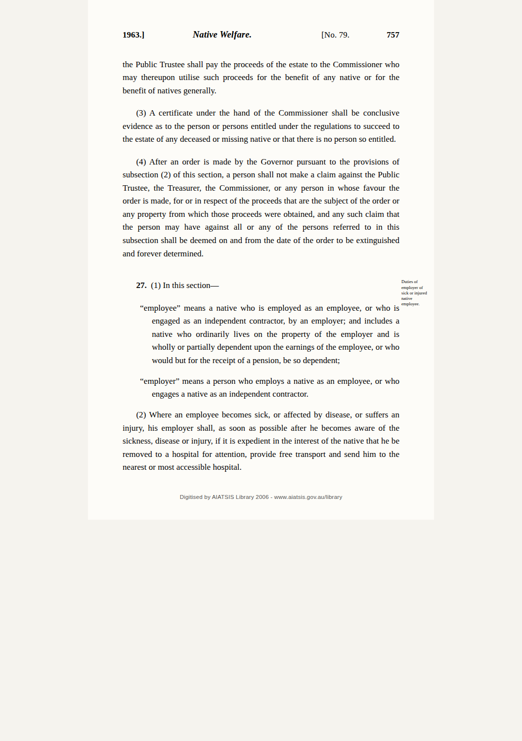1963.]
Native Welfare.
[No. 79.
757
the Public Trustee shall pay the proceeds of the estate to the Commissioner who may thereupon utilise such proceeds for the benefit of any native or for the benefit of natives generally.
(3) A certificate under the hand of the Commissioner shall be conclusive evidence as to the person or persons entitled under the regulations to succeed to the estate of any deceased or missing native or that there is no person so entitled.
(4) After an order is made by the Governor pursuant to the provisions of subsection (2) of this section, a person shall not make a claim against the Public Trustee, the Treasurer, the Commissioner, or any person in whose favour the order is made, for or in respect of the proceeds that are the subject of the order or any property from which those proceeds were obtained, and any such claim that the person may have against all or any of the persons referred to in this subsection shall be deemed on and from the date of the order to be extinguished and forever determined.
Duties of employer of sick or injured native employee.
27.(1) In this section—
“employee” means a native who is employed as an employee, or who is engaged as an independent contractor, by an employer; and includes a native who ordinarily lives on the property of the employer and is wholly or partially dependent upon the earnings of the employee, or who would but for the receipt of a pension, be so dependent;
“employer” means a person who employs a native as an employee, or who engages a native as an independent contractor.
(2) Where an employee becomes sick, or affected by disease, or suffers an injury, his employer shall, as soon as possible after he becomes aware of the sickness, disease or injury, if it is expedient in the interest of the native that he be removed to a hospital for attention, provide free transport and send him to the nearest or most accessible hospital.
Digitised by AIATSIS Library 2006 - www.aiatsis.gov.au/library